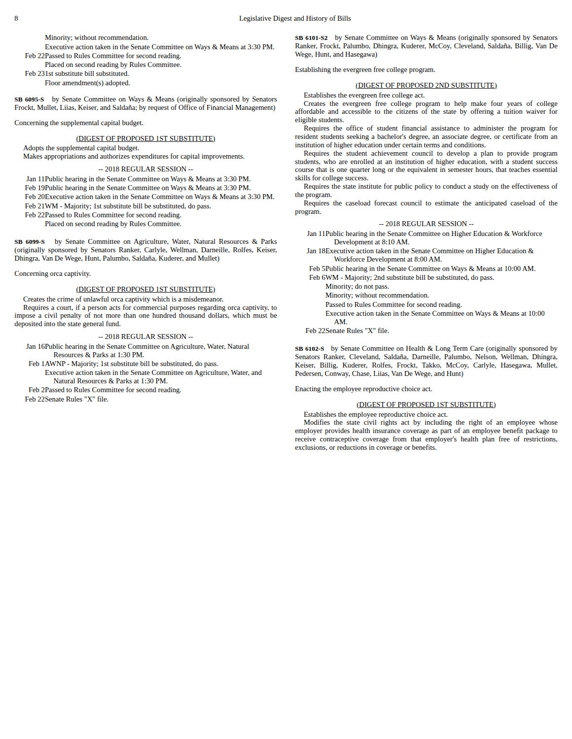8 Legislative Digest and History of Bills
| | Minority; without recommendation. |
| | Executive action taken in the Senate Committee on Ways & Means at 3:30 PM. |
| Feb 22 | Passed to Rules Committee for second reading. |
| | Placed on second reading by Rules Committee. |
| Feb 23 | 1st substitute bill substituted. |
| | Floor amendment(s) adopted. |
SB 6095-S by Senate Committee on Ways & Means (originally sponsored by Senators Frockt, Mullet, Liias, Keiser, and Saldaña; by request of Office of Financial Management)
Concerning the supplemental capital budget.
(DIGEST OF PROPOSED 1ST SUBSTITUTE)
Adopts the supplemental capital budget.
Makes appropriations and authorizes expenditures for capital improvements.
-- 2018 REGULAR SESSION --
| Jan 11 | Public hearing in the Senate Committee on Ways & Means at 3:30 PM. |
| Feb 19 | Public hearing in the Senate Committee on Ways & Means at 3:30 PM. |
| Feb 20 | Executive action taken in the Senate Committee on Ways & Means at 3:30 PM. |
| Feb 21 | WM - Majority; 1st substitute bill be substituted, do pass. |
| Feb 22 | Passed to Rules Committee for second reading. |
| | Placed on second reading by Rules Committee. |
SB 6099-S by Senate Committee on Agriculture, Water, Natural Resources & Parks (originally sponsored by Senators Ranker, Carlyle, Wellman, Darneille, Rolfes, Keiser, Dhingra, Van De Wege, Hunt, Palumbo, Saldaña, Kuderer, and Mullet)
Concerning orca captivity.
(DIGEST OF PROPOSED 1ST SUBSTITUTE)
Creates the crime of unlawful orca captivity which is a misdemeanor.
Requires a court, if a person acts for commercial purposes regarding orca captivity, to impose a civil penalty of not more than one hundred thousand dollars, which must be deposited into the state general fund.
-- 2018 REGULAR SESSION --
| Jan 16 | Public hearing in the Senate Committee on Agriculture, Water, Natural Resources & Parks at 1:30 PM. |
| Feb 1 | AWNP - Majority; 1st substitute bill be substituted, do pass. |
| | Executive action taken in the Senate Committee on Agriculture, Water, and Natural Resources & Parks at 1:30 PM. |
| Feb 2 | Passed to Rules Committee for second reading. |
| Feb 22 | Senate Rules "X" file. |
SB 6101-S2 by Senate Committee on Ways & Means (originally sponsored by Senators Ranker, Frockt, Palumbo, Dhingra, Kuderer, McCoy, Cleveland, Saldaña, Billig, Van De Wege, Hunt, and Hasegawa)
Establishing the evergreen free college program.
(DIGEST OF PROPOSED 2ND SUBSTITUTE)
Establishes the evergreen free college act.
Creates the evergreen free college program to help make four years of college affordable and accessible to the citizens of the state by offering a tuition waiver for eligible students.
Requires the office of student financial assistance to administer the program for resident students seeking a bachelor's degree, an associate degree, or certificate from an institution of higher education under certain terms and conditions.
Requires the student achievement council to develop a plan to provide program students, who are enrolled at an institution of higher education, with a student success course that is one quarter long or the equivalent in semester hours, that teaches essential skills for college success.
Requires the state institute for public policy to conduct a study on the effectiveness of the program.
Requires the caseload forecast council to estimate the anticipated caseload of the program.
-- 2018 REGULAR SESSION --
| Jan 11 | Public hearing in the Senate Committee on Higher Education & Workforce Development at 8:10 AM. |
| Jan 18 | Executive action taken in the Senate Committee on Higher Education & Workforce Development at 8:00 AM. |
| Feb 5 | Public hearing in the Senate Committee on Ways & Means at 10:00 AM. |
| Feb 6 | WM - Majority; 2nd substitute bill be substituted, do pass. |
| | Minority; do not pass. |
| | Minority; without recommendation. |
| | Passed to Rules Committee for second reading. |
| | Executive action taken in the Senate Committee on Ways & Means at 10:00 AM. |
| Feb 22 | Senate Rules "X" file. |
SB 6102-S by Senate Committee on Health & Long Term Care (originally sponsored by Senators Ranker, Cleveland, Saldaña, Darneille, Palumbo, Nelson, Wellman, Dhingra, Keiser, Billig, Kuderer, Rolfes, Frockt, Takko, McCoy, Carlyle, Hasegawa, Mullet, Pedersen, Conway, Chase, Liias, Van De Wege, and Hunt)
Enacting the employee reproductive choice act.
(DIGEST OF PROPOSED 1ST SUBSTITUTE)
Establishes the employee reproductive choice act.
Modifies the state civil rights act by including the right of an employee whose employer provides health insurance coverage as part of an employee benefit package to receive contraceptive coverage from that employer's health plan free of restrictions, exclusions, or reductions in coverage or benefits.